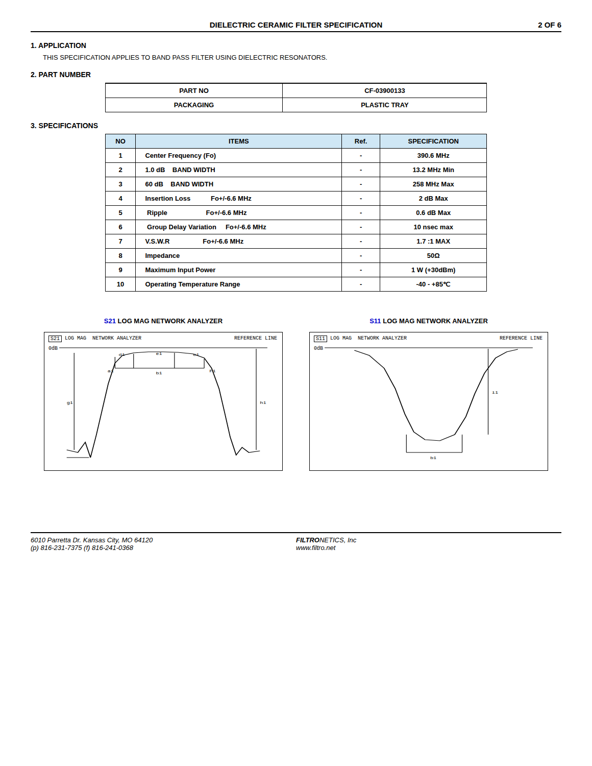DIELECTRIC CERAMIC FILTER SPECIFICATION 2 OF 6
1. APPLICATION
THIS SPECIFICATION APPLIES TO BAND PASS FILTER USING DIELECTRIC RESONATORS.
2. PART NUMBER
| PART NO | CF-03900133 |
| PACKAGING | PLASTIC TRAY |
3. SPECIFICATIONS
| NO | ITEMS | Ref. | SPECIFICATION |
| --- | --- | --- | --- |
| 1 | Center Frequency (Fo) | - | 390.6 MHz |
| 2 | 1.0 dB BAND WIDTH | - | 13.2 MHz Min |
| 3 | 60 dB BAND WIDTH | - | 258 MHz Max |
| 4 | Insertion Loss Fo+/-6.6 MHz | - | 2 dB Max |
| 5 | Ripple Fo+/-6.6 MHz | - | 0.6 dB Max |
| 6 | Group Delay Variation Fo+/-6.6 MHz | - | 10 nsec max |
| 7 | V.S.W.R Fo+/-6.6 MHz | - | 1.7 :1 MAX |
| 8 | Impedance | - | 50Ω |
| 9 | Maximum Input Power | - | 1 W (+30dBm) |
| 10 | Operating Temperature Range | - | -40 - +85℃ |
S21 LOG MAG NETWORK ANALYZER
S21 LOG MAG NETWORK ANALYZER REFERENCE LINE 0dB d1 e1 c1 a1 b1 F1 g1 h1
S11 LOG MAG NETWORK ANALYZER
S11 LOG MAG NETWORK ANALYZER REFERENCE LINE 0dB i1 b1
6010 Parretta Dr. Kansas City, MO 64120
(p) 816-231-7375 (f) 816-241-0368
FILTRONETICS, Inc
www.filtro.net